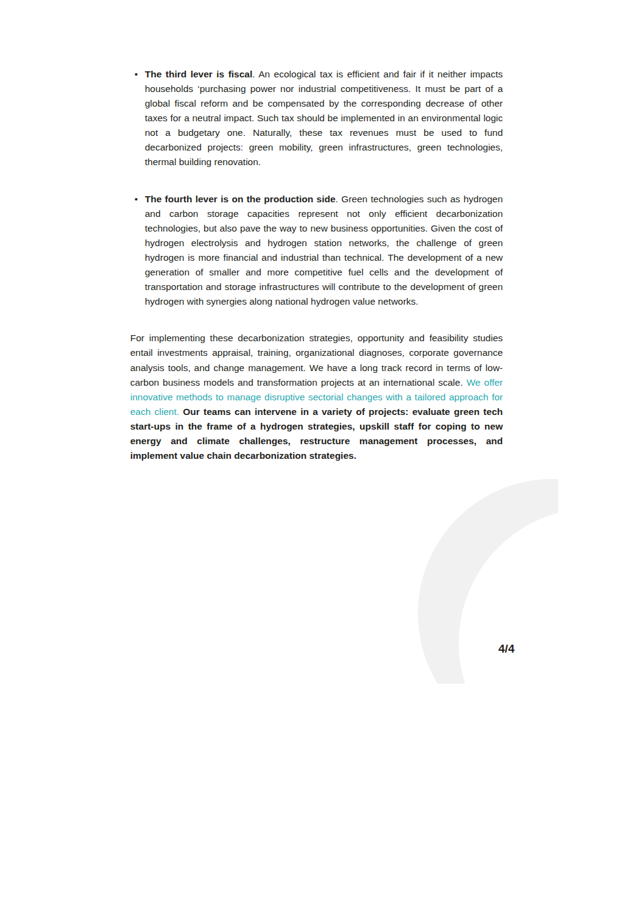The third lever is fiscal. An ecological tax is efficient and fair if it neither impacts households ‘purchasing power nor industrial competitiveness. It must be part of a global fiscal reform and be compensated by the corresponding decrease of other taxes for a neutral impact. Such tax should be implemented in an environmental logic not a budgetary one. Naturally, these tax revenues must be used to fund decarbonized projects: green mobility, green infrastructures, green technologies, thermal building renovation.
The fourth lever is on the production side. Green technologies such as hydrogen and carbon storage capacities represent not only efficient decarbonization technologies, but also pave the way to new business opportunities. Given the cost of hydrogen electrolysis and hydrogen station networks, the challenge of green hydrogen is more financial and industrial than technical. The development of a new generation of smaller and more competitive fuel cells and the development of transportation and storage infrastructures will contribute to the development of green hydrogen with synergies along national hydrogen value networks.
For implementing these decarbonization strategies, opportunity and feasibility studies entail investments appraisal, training, organizational diagnoses, corporate governance analysis tools, and change management. We have a long track record in terms of low-carbon business models and transformation projects at an international scale. We offer innovative methods to manage disruptive sectorial changes with a tailored approach for each client. Our teams can intervene in a variety of projects: evaluate green tech start-ups in the frame of a hydrogen strategies, upskill staff for coping to new energy and climate challenges, restructure management processes, and implement value chain decarbonization strategies.
4/4